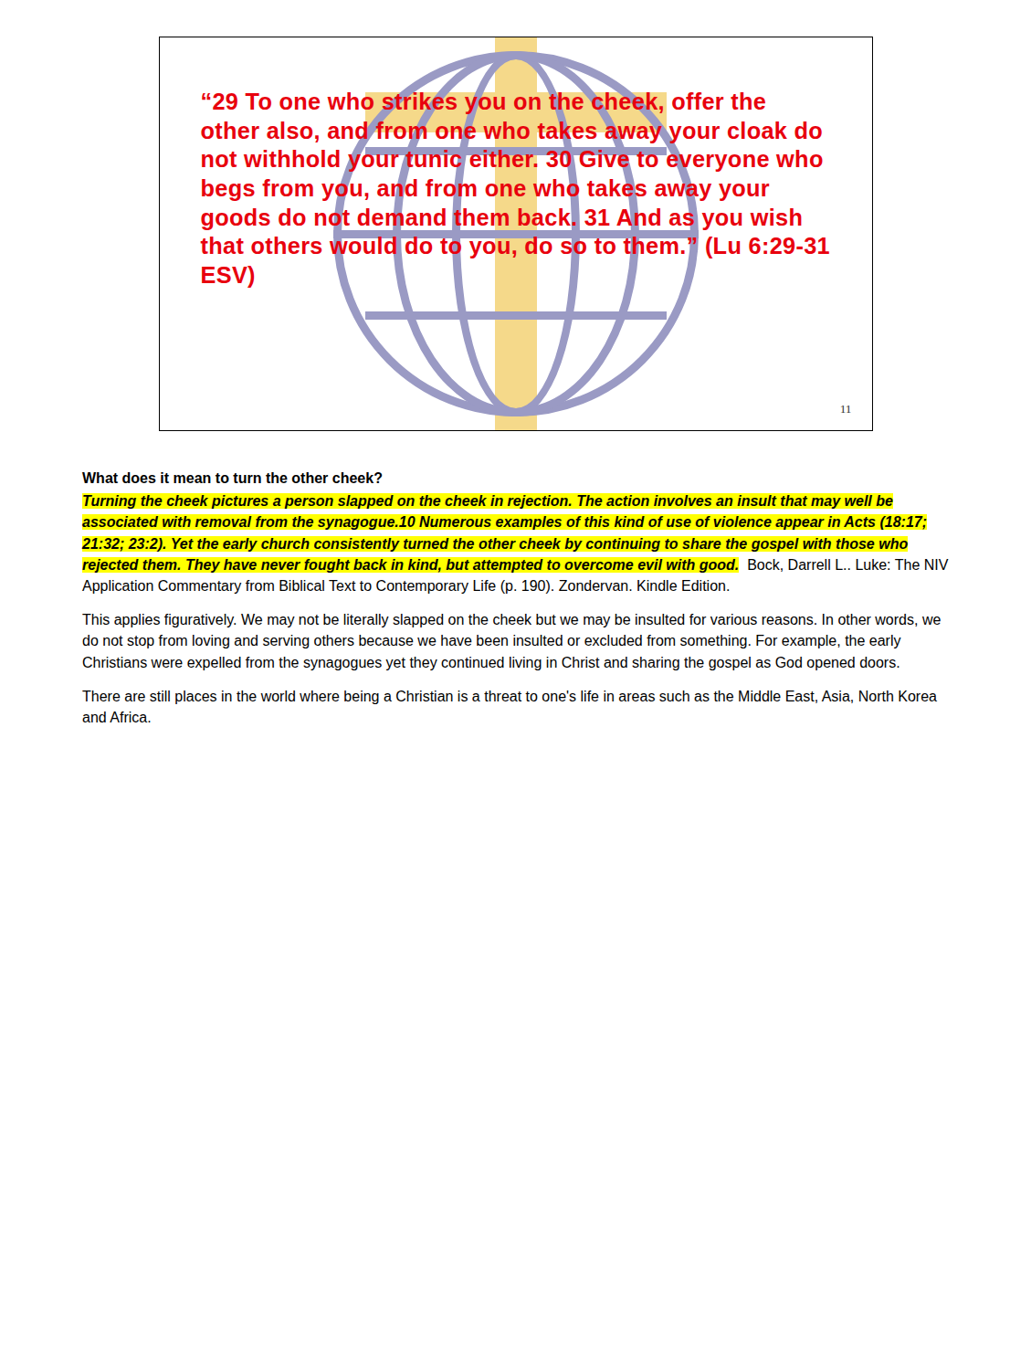“29 To one who strikes you on the cheek, offer the other also, and from one who takes away your cloak do not withhold your tunic either. 30 Give to everyone who begs from you, and from one who takes away your goods do not demand them back. 31 And as you wish that others would do to you, do so to them.” (Lu 6:29-31 ESV)
11
What does it mean to turn the other cheek?
Turning the cheek pictures a person slapped on the cheek in rejection. The action involves an insult that may well be associated with removal from the synagogue.10 Numerous examples of this kind of use of violence appear in Acts (18:17; 21:32; 23:2). Yet the early church consistently turned the other cheek by continuing to share the gospel with those who rejected them. They have never fought back in kind, but attempted to overcome evil with good. Bock, Darrell L.. Luke: The NIV Application Commentary from Biblical Text to Contemporary Life (p. 190). Zondervan. Kindle Edition.
This applies figuratively. We may not be literally slapped on the cheek but we may be insulted for various reasons. In other words, we do not stop from loving and serving others because we have been insulted or excluded from something. For example, the early Christians were expelled from the synagogues yet they continued living in Christ and sharing the gospel as God opened doors.
There are still places in the world where being a Christian is a threat to one's life in areas such as the Middle East, Asia, North Korea and Africa.